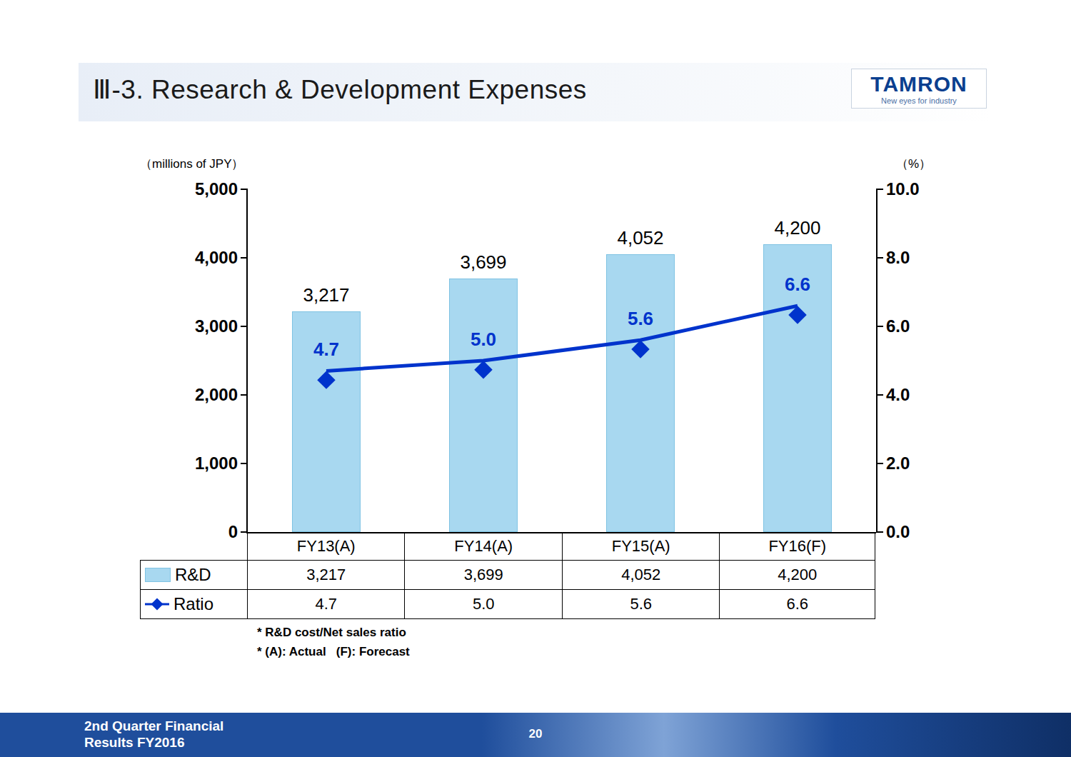Ⅲ-3. Research & Development Expenses
TAMRON
New eyes for industry
（millions of JPY）
（%）
0
1,000
2,000
3,000
4,000
5,000
0.0
2.0
4.0
6.0
8.0
10.0
3,217
3,699
4,052
4,200
4.7
5.0
5.6
6.6
| | FY13(A) | FY14(A) | FY15(A) | FY16(F) |
| R&D | 3,217 | 3,699 | 4,052 | 4,200 |
| Ratio | 4.7 | 5.0 | 5.6 | 6.6 |
* R&D cost/Net sales ratio
* (A): Actual (F): Forecast
2nd Quarter Financial
Results FY2016
20